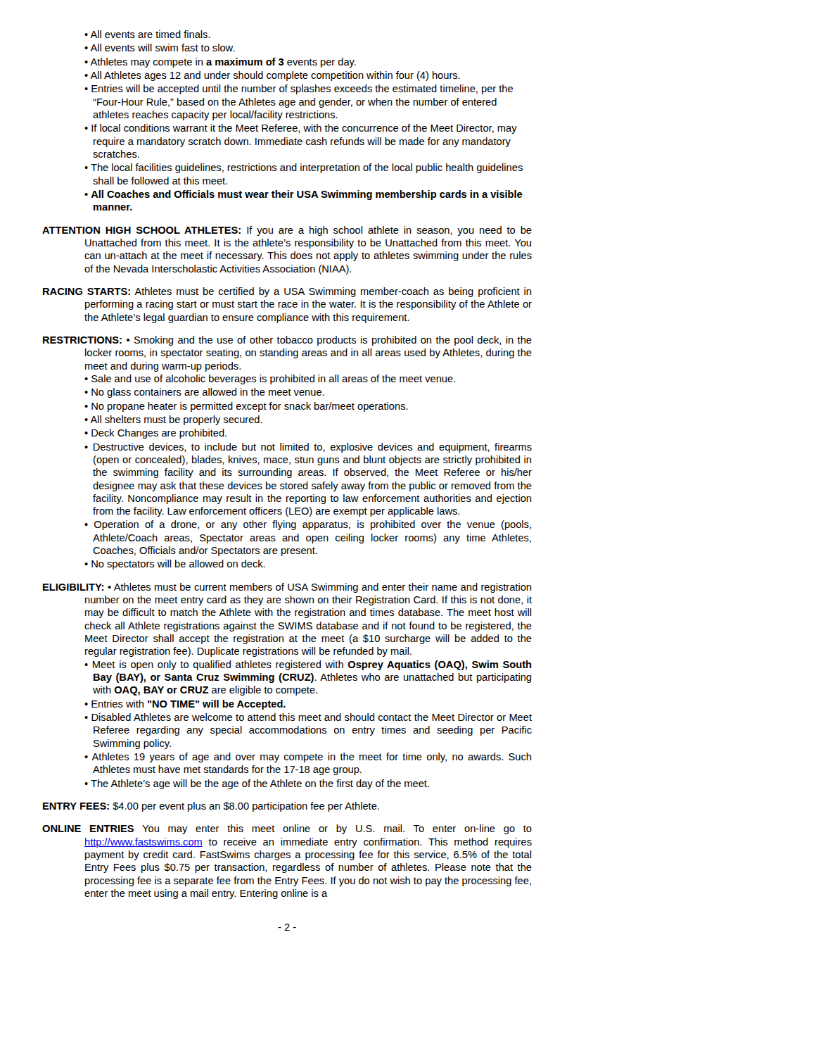• All events are timed finals.
• All events will swim fast to slow.
• Athletes may compete in a maximum of 3 events per day.
• All Athletes ages 12 and under should complete competition within four (4) hours.
• Entries will be accepted until the number of splashes exceeds the estimated timeline, per the “Four-Hour Rule,” based on the Athletes age and gender, or when the number of entered athletes reaches capacity per local/facility restrictions.
• If local conditions warrant it the Meet Referee, with the concurrence of the Meet Director, may require a mandatory scratch down. Immediate cash refunds will be made for any mandatory scratches.
• The local facilities guidelines, restrictions and interpretation of the local public health guidelines shall be followed at this meet.
• All Coaches and Officials must wear their USA Swimming membership cards in a visible manner.
ATTENTION HIGH SCHOOL ATHLETES: If you are a high school athlete in season, you need to be Unattached from this meet. It is the athlete’s responsibility to be Unattached from this meet. You can un-attach at the meet if necessary. This does not apply to athletes swimming under the rules of the Nevada Interscholastic Activities Association (NIAA).
RACING STARTS: Athletes must be certified by a USA Swimming member-coach as being proficient in performing a racing start or must start the race in the water. It is the responsibility of the Athlete or the Athlete’s legal guardian to ensure compliance with this requirement.
RESTRICTIONS: • Smoking and the use of other tobacco products is prohibited on the pool deck, in the locker rooms, in spectator seating, on standing areas and in all areas used by Athletes, during the meet and during warm-up periods.
• Sale and use of alcoholic beverages is prohibited in all areas of the meet venue.
• No glass containers are allowed in the meet venue.
• No propane heater is permitted except for snack bar/meet operations.
• All shelters must be properly secured.
• Deck Changes are prohibited.
• Destructive devices, to include but not limited to, explosive devices and equipment, firearms (open or concealed), blades, knives, mace, stun guns and blunt objects are strictly prohibited in the swimming facility and its surrounding areas. If observed, the Meet Referee or his/her designee may ask that these devices be stored safely away from the public or removed from the facility. Noncompliance may result in the reporting to law enforcement authorities and ejection from the facility. Law enforcement officers (LEO) are exempt per applicable laws.
• Operation of a drone, or any other flying apparatus, is prohibited over the venue (pools, Athlete/Coach areas, Spectator areas and open ceiling locker rooms) any time Athletes, Coaches, Officials and/or Spectators are present.
• No spectators will be allowed on deck.
ELIGIBILITY: • Athletes must be current members of USA Swimming and enter their name and registration number on the meet entry card as they are shown on their Registration Card. If this is not done, it may be difficult to match the Athlete with the registration and times database. The meet host will check all Athlete registrations against the SWIMS database and if not found to be registered, the Meet Director shall accept the registration at the meet (a $10 surcharge will be added to the regular registration fee). Duplicate registrations will be refunded by mail.
• Meet is open only to qualified athletes registered with Osprey Aquatics (OAQ), Swim South Bay (BAY), or Santa Cruz Swimming (CRUZ). Athletes who are unattached but participating with OAQ, BAY or CRUZ are eligible to compete.
• Entries with "NO TIME" will be Accepted.
• Disabled Athletes are welcome to attend this meet and should contact the Meet Director or Meet Referee regarding any special accommodations on entry times and seeding per Pacific Swimming policy.
• Athletes 19 years of age and over may compete in the meet for time only, no awards. Such Athletes must have met standards for the 17-18 age group.
• The Athlete’s age will be the age of the Athlete on the first day of the meet.
ENTRY FEES: $4.00 per event plus an $8.00 participation fee per Athlete.
ONLINE ENTRIES You may enter this meet online or by U.S. mail. To enter on-line go to http://www.fastswims.com to receive an immediate entry confirmation. This method requires payment by credit card. FastSwims charges a processing fee for this service, 6.5% of the total Entry Fees plus $0.75 per transaction, regardless of number of athletes. Please note that the processing fee is a separate fee from the Entry Fees. If you do not wish to pay the processing fee, enter the meet using a mail entry. Entering online is a
- 2 -